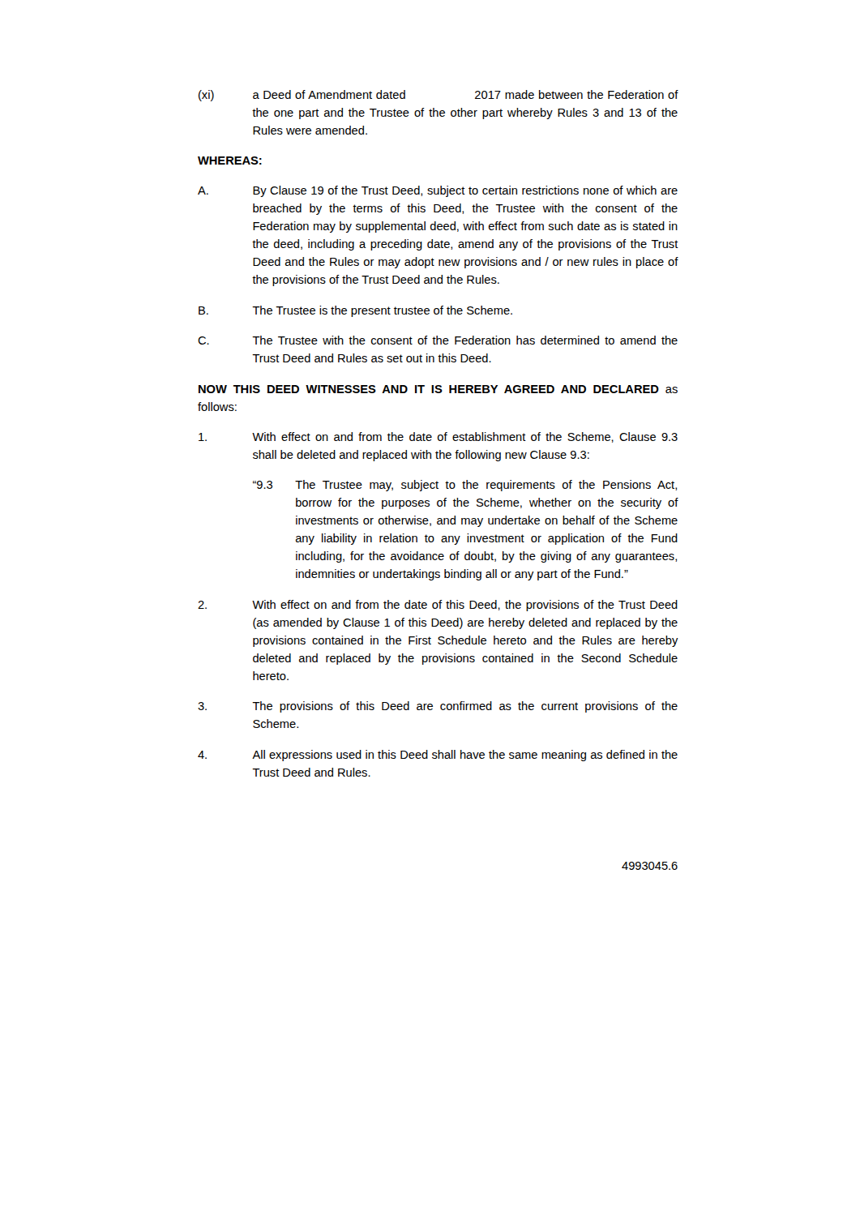(xi)
a Deed of Amendment dated 2017 made between the Federation of the one part and the Trustee of the other part whereby Rules 3 and 13 of the Rules were amended.
WHEREAS:
A.
By Clause 19 of the Trust Deed, subject to certain restrictions none of which are breached by the terms of this Deed, the Trustee with the consent of the Federation may by supplemental deed, with effect from such date as is stated in the deed, including a preceding date, amend any of the provisions of the Trust Deed and the Rules or may adopt new provisions and / or new rules in place of the provisions of the Trust Deed and the Rules.
B.
The Trustee is the present trustee of the Scheme.
C.
The Trustee with the consent of the Federation has determined to amend the Trust Deed and Rules as set out in this Deed.
NOW THIS DEED WITNESSES AND IT IS HEREBY AGREED AND DECLARED as follows:
1.
With effect on and from the date of establishment of the Scheme, Clause 9.3 shall be deleted and replaced with the following new Clause 9.3:
“9.3
The Trustee may, subject to the requirements of the Pensions Act, borrow for the purposes of the Scheme, whether on the security of investments or otherwise, and may undertake on behalf of the Scheme any liability in relation to any investment or application of the Fund including, for the avoidance of doubt, by the giving of any guarantees, indemnities or undertakings binding all or any part of the Fund.”
2.
With effect on and from the date of this Deed, the provisions of the Trust Deed (as amended by Clause 1 of this Deed) are hereby deleted and replaced by the provisions contained in the First Schedule hereto and the Rules are hereby deleted and replaced by the provisions contained in the Second Schedule hereto.
3.
The provisions of this Deed are confirmed as the current provisions of the Scheme.
4.
All expressions used in this Deed shall have the same meaning as defined in the Trust Deed and Rules.
4993045.6